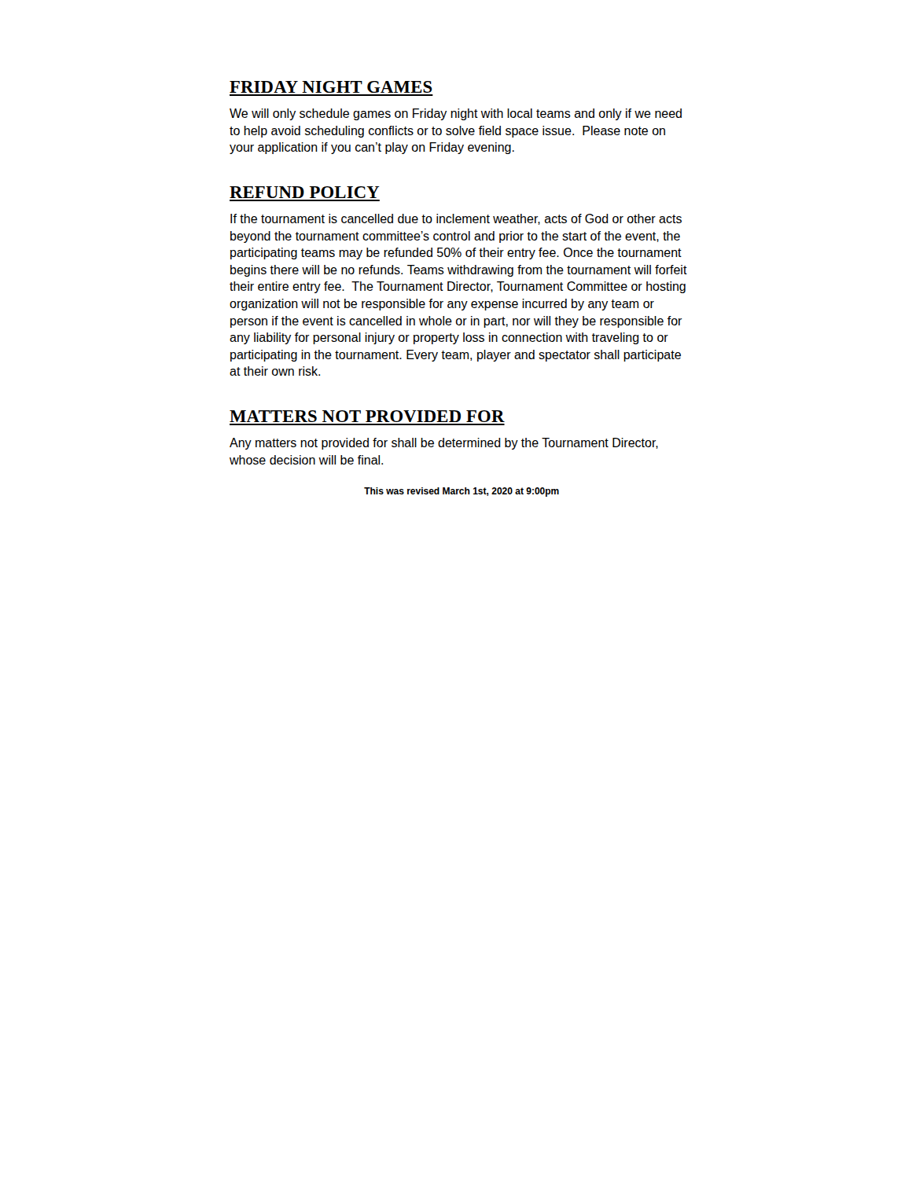FRIDAY NIGHT GAMES
We will only schedule games on Friday night with local teams and only if we need to help avoid scheduling conflicts or to solve field space issue. Please note on your application if you can’t play on Friday evening.
REFUND POLICY
If the tournament is cancelled due to inclement weather, acts of God or other acts beyond the tournament committee’s control and prior to the start of the event, the participating teams may be refunded 50% of their entry fee. Once the tournament begins there will be no refunds. Teams withdrawing from the tournament will forfeit their entire entry fee. The Tournament Director, Tournament Committee or hosting organization will not be responsible for any expense incurred by any team or person if the event is cancelled in whole or in part, nor will they be responsible for any liability for personal injury or property loss in connection with traveling to or participating in the tournament. Every team, player and spectator shall participate at their own risk.
MATTERS NOT PROVIDED FOR
Any matters not provided for shall be determined by the Tournament Director, whose decision will be final.
This was revised March 1st, 2020 at 9:00pm